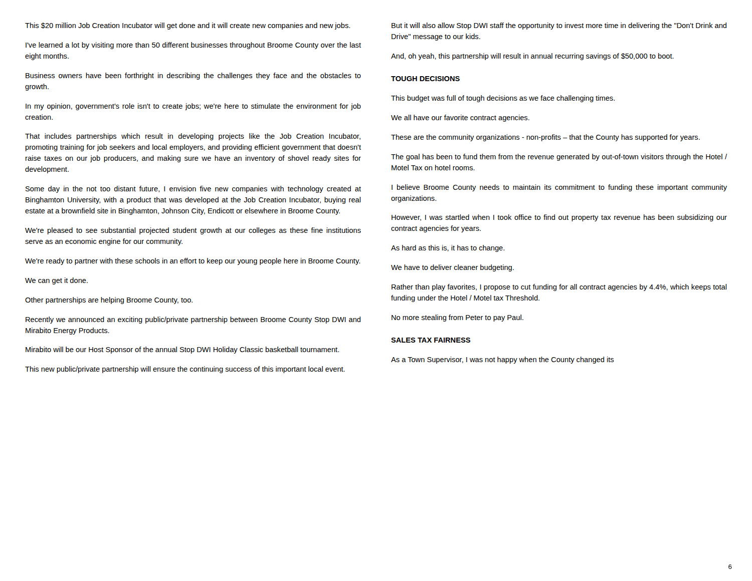This $20 million Job Creation Incubator will get done and it will create new companies and new jobs.
I've learned a lot by visiting more than 50 different businesses throughout Broome County over the last eight months.
Business owners have been forthright in describing the challenges they face and the obstacles to growth.
In my opinion, government's role isn't to create jobs; we're here to stimulate the environment for job creation.
That includes partnerships which result in developing projects like the Job Creation Incubator, promoting training for job seekers and local employers, and providing efficient government that doesn't raise taxes on our job producers, and making sure we have an inventory of shovel ready sites for development.
Some day in the not too distant future, I envision five new companies with technology created at Binghamton University, with a product that was developed at the Job Creation Incubator, buying real estate at a brownfield site in Binghamton, Johnson City, Endicott or elsewhere in Broome County.
We're pleased to see substantial projected student growth at our colleges as these fine institutions serve as an economic engine for our community.
We're ready to partner with these schools in an effort to keep our young people here in Broome County.
We can get it done.
Other partnerships are helping Broome County, too.
Recently we announced an exciting public/private partnership between Broome County Stop DWI and Mirabito Energy Products.
Mirabito will be our Host Sponsor of the annual Stop DWI Holiday Classic basketball tournament.
This new public/private partnership will ensure the continuing success of this important local event.
But it will also allow Stop DWI staff the opportunity to invest more time in delivering the "Don't Drink and Drive" message to our kids.
And, oh yeah, this partnership will result in annual recurring savings of $50,000 to boot.
TOUGH DECISIONS
This budget was full of tough decisions as we face challenging times.
We all have our favorite contract agencies.
These are the community organizations - non-profits – that the County has supported for years.
The goal has been to fund them from the revenue generated by out-of-town visitors through the Hotel / Motel Tax on hotel rooms.
I believe Broome County needs to maintain its commitment to funding these important community organizations.
However, I was startled when I took office to find out property tax revenue has been subsidizing our contract agencies for years.
As hard as this is, it has to change.
We have to deliver cleaner budgeting.
Rather than play favorites, I propose to cut funding for all contract agencies by 4.4%, which keeps total funding under the Hotel / Motel tax Threshold.
No more stealing from Peter to pay Paul.
SALES TAX FAIRNESS
As a Town Supervisor, I was not happy when the County changed its
6